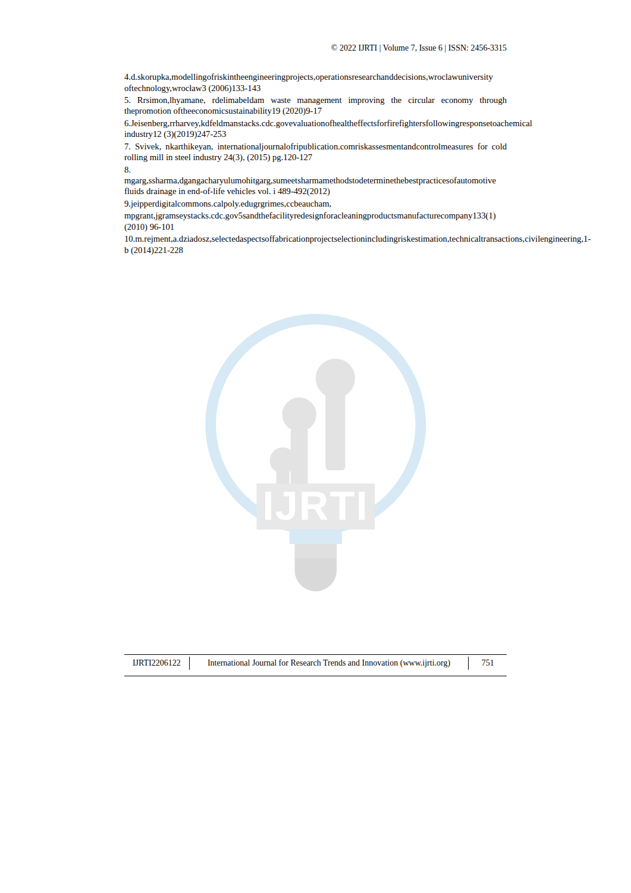© 2022 IJRTI | Volume 7, Issue 6 | ISSN: 2456-3315
4.d.skorupka,modellingofriskintheengineeringprojects,operationsresearchanddecisions,wroclawuniversity oftechnology,wrocław3 (2006)133-143
5. Rrsimon,lhyamane, rdelimabeldam waste management improving the circular economy through thepromotion oftheeconomicsustainability19 (2020)9-17
6.Jeisenberg,rrharvey,kdfeldmanstacks.cdc.govevaluationofhealtheffectsforfirefightersfollowingresponsetoachemical industry12 (3)(2019)247-253
7. Svivek, nkarthikeyan, internationaljournalofripublication.comriskassesmentandcontrolmeasures for cold rolling mill in steel industry 24(3), (2015) pg.120-127
8. mgarg,ssharma,dgangacharyulumohitgarg,sumeetsharmamethodstodeterminethebestpracticesofautomotive fluids drainage in end-of-life vehicles vol. i 489-492(2012)
9.jeipperdigitalcommons.calpoly.edugrgrimes,ccbeaucham,
mpgrant,jgramseystacks.cdc.gov5sandthefacilityredesignforacleaningproductsmanufacturecompany133(1) (2010) 96-101
10.m.rejment,a.dziadosz,selectedaspectsoffabricationprojectselectionincludingriskestimation,technicaltransactions,civilengineering,1-b (2014)221-228
IJRTI
| IJRTI2206122 | International Journal for Research Trends and Innovation ( www.ijrti.org ) | 751 |